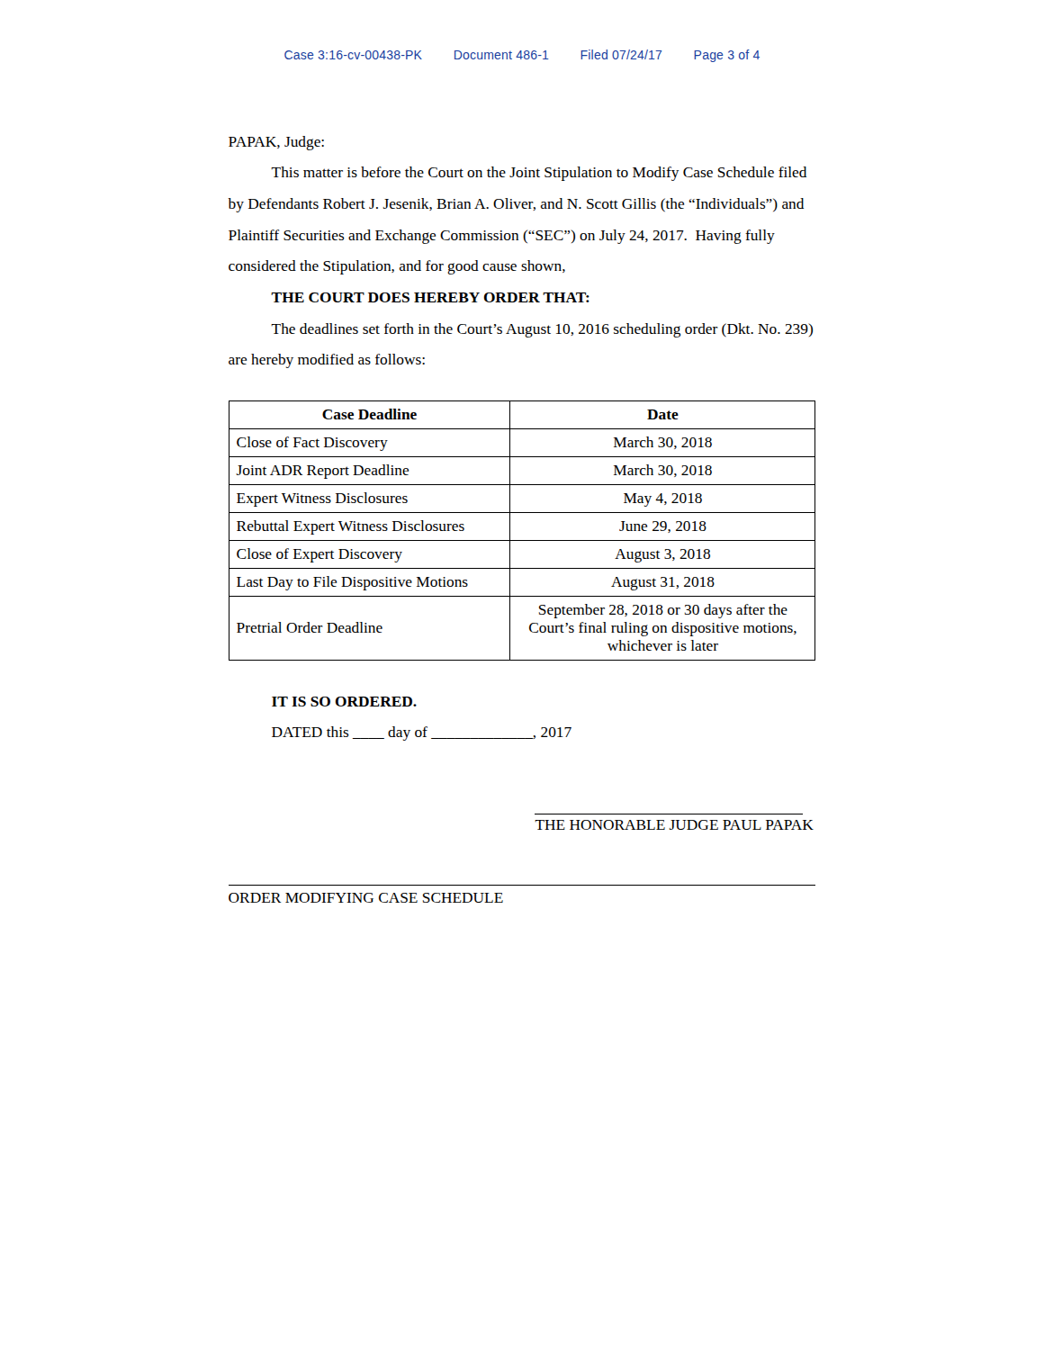Case 3:16-cv-00438-PK Document 486-1 Filed 07/24/17 Page 3 of 4
PAPAK, Judge:
This matter is before the Court on the Joint Stipulation to Modify Case Schedule filed by Defendants Robert J. Jesenik, Brian A. Oliver, and N. Scott Gillis (the “Individuals”) and Plaintiff Securities and Exchange Commission (“SEC”) on July 24, 2017. Having fully considered the Stipulation, and for good cause shown,
THE COURT DOES HEREBY ORDER THAT:
The deadlines set forth in the Court’s August 10, 2016 scheduling order (Dkt. No. 239) are hereby modified as follows:
| Case Deadline | Date |
| --- | --- |
| Close of Fact Discovery | March 30, 2018 |
| Joint ADR Report Deadline | March 30, 2018 |
| Expert Witness Disclosures | May 4, 2018 |
| Rebuttal Expert Witness Disclosures | June 29, 2018 |
| Close of Expert Discovery | August 3, 2018 |
| Last Day to File Dispositive Motions | August 31, 2018 |
| Pretrial Order Deadline | September 28, 2018 or 30 days after the Court’s final ruling on dispositive motions, whichever is later |
IT IS SO ORDERED.
DATED this ____ day of _____________, 2017
THE HONORABLE JUDGE PAUL PAPAK
ORDER MODIFYING CASE SCHEDULE